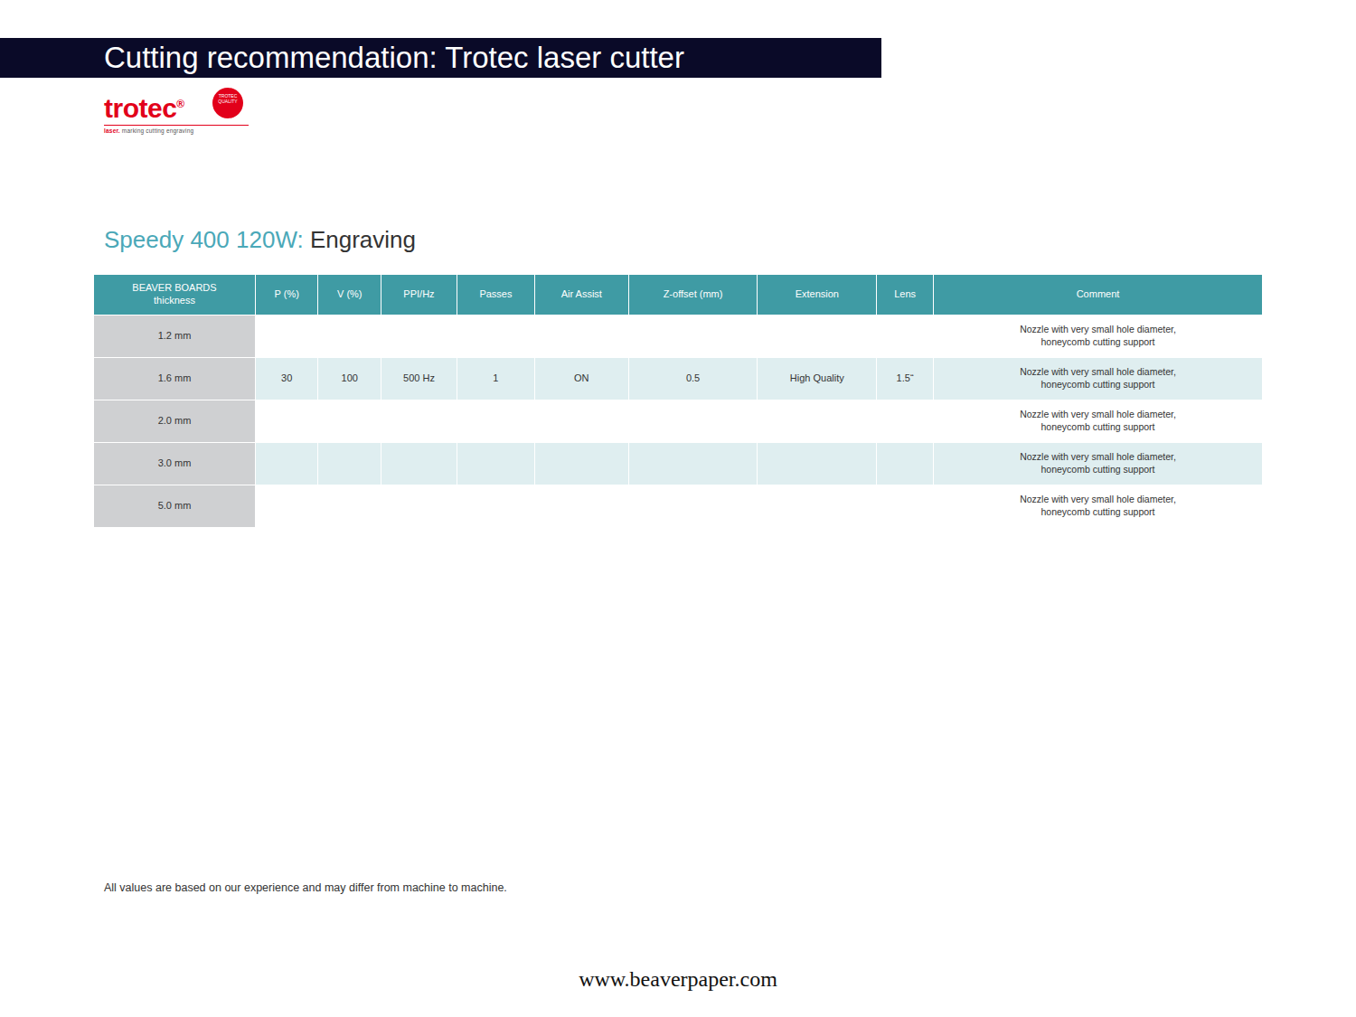Cutting recommendation: Trotec laser cutter
trotec®
TROTEC
QUALITY
laser. marking cutting engraving
Speedy 400 120W: Engraving
| BEAVER BOARDS thickness | P (%) | V (%) | PPI/Hz | Passes | Air Assist | Z-offset (mm) | Extension | Lens | Comment |
| --- | --- | --- | --- | --- | --- | --- | --- | --- | --- |
| 1.2 mm | | | | | | | | | Nozzle with very small hole diameter, honeycomb cutting support |
| 1.6 mm | 30 | 100 | 500 Hz | 1 | ON | 0.5 | High Quality | 1.5“ | Nozzle with very small hole diameter, honeycomb cutting support |
| 2.0 mm | | | | | | | | | Nozzle with very small hole diameter, honeycomb cutting support |
| 3.0 mm | | | | | | | | | Nozzle with very small hole diameter, honeycomb cutting support |
| 5.0 mm | | | | | | | | | Nozzle with very small hole diameter, honeycomb cutting support |
All values are based on our experience and may differ from machine to machine.
www.beaverpaper.com